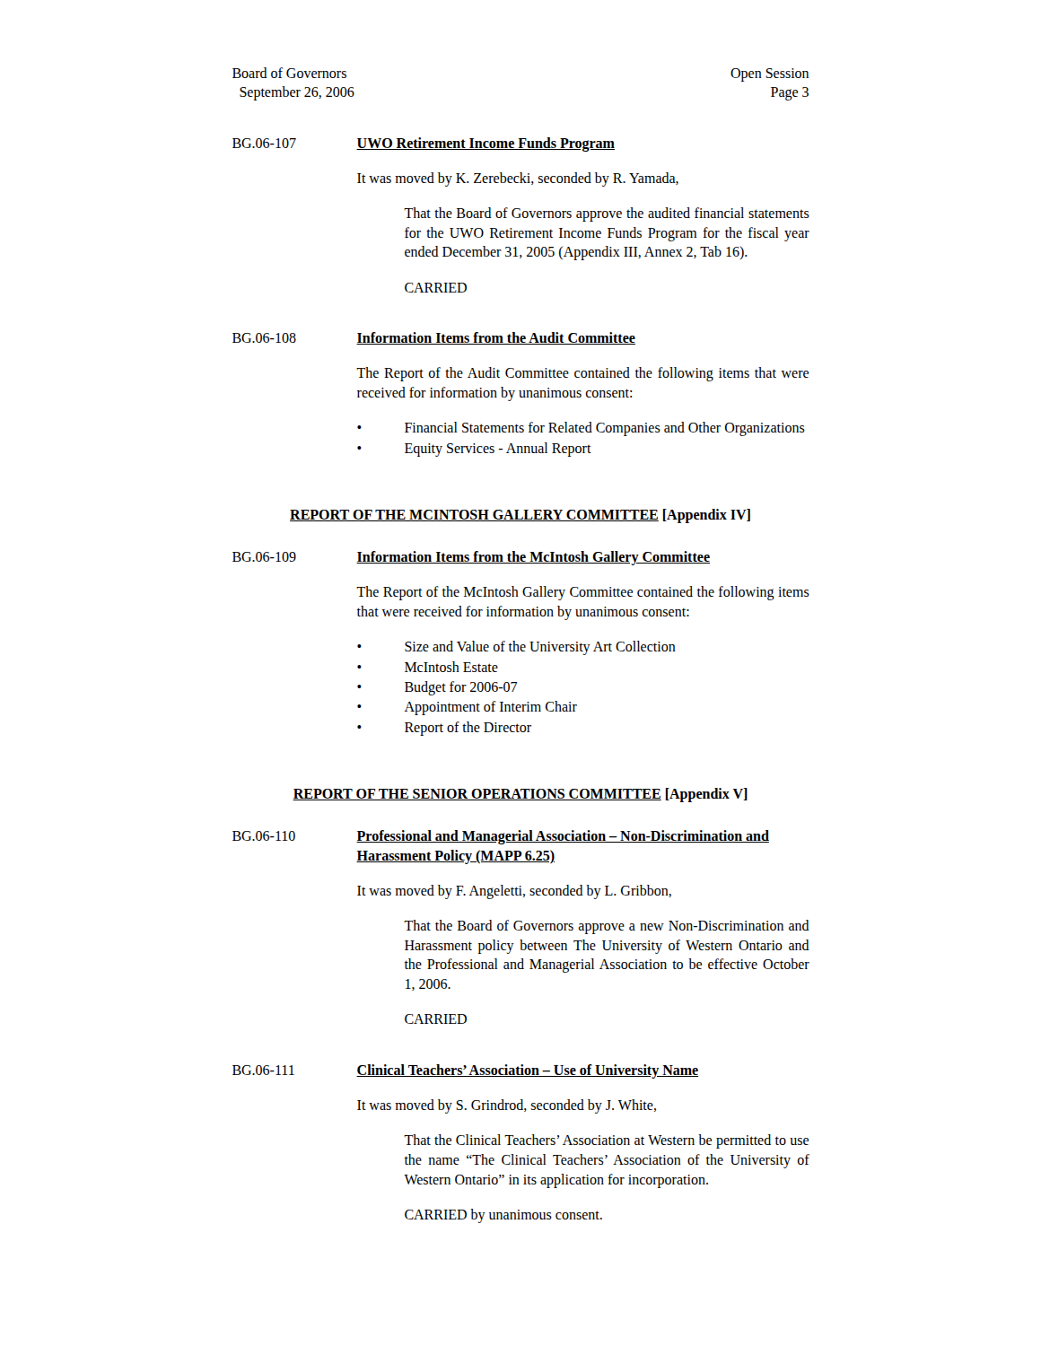Board of Governors
September 26, 2006
Open Session
Page 3
BG.06-107
UWO Retirement Income Funds Program
It was moved by K. Zerebecki, seconded by R. Yamada,
That the Board of Governors approve the audited financial statements for the UWO Retirement Income Funds Program for the fiscal year ended December 31, 2005 (Appendix III, Annex 2, Tab 16).
CARRIED
BG.06-108
Information Items from the Audit Committee
The Report of the Audit Committee contained the following items that were received for information by unanimous consent:
•Financial Statements for Related Companies and Other Organizations
•Equity Services - Annual Report
REPORT OF THE MCINTOSH GALLERY COMMITTEE [Appendix IV]
BG.06-109
Information Items from the McIntosh Gallery Committee
The Report of the McIntosh Gallery Committee contained the following items that were received for information by unanimous consent:
•Size and Value of the University Art Collection
•McIntosh Estate
•Budget for 2006-07
•Appointment of Interim Chair
•Report of the Director
REPORT OF THE SENIOR OPERATIONS COMMITTEE [Appendix V]
BG.06-110
Professional and Managerial Association – Non-Discrimination and Harassment Policy (MAPP 6.25)
It was moved by F. Angeletti, seconded by L. Gribbon,
That the Board of Governors approve a new Non-Discrimination and Harassment policy between The University of Western Ontario and the Professional and Managerial Association to be effective October 1, 2006.
CARRIED
BG.06-111
Clinical Teachers’ Association – Use of University Name
It was moved by S. Grindrod, seconded by J. White,
That the Clinical Teachers’ Association at Western be permitted to use the name “The Clinical Teachers’ Association of the University of Western Ontario” in its application for incorporation.
CARRIED by unanimous consent.